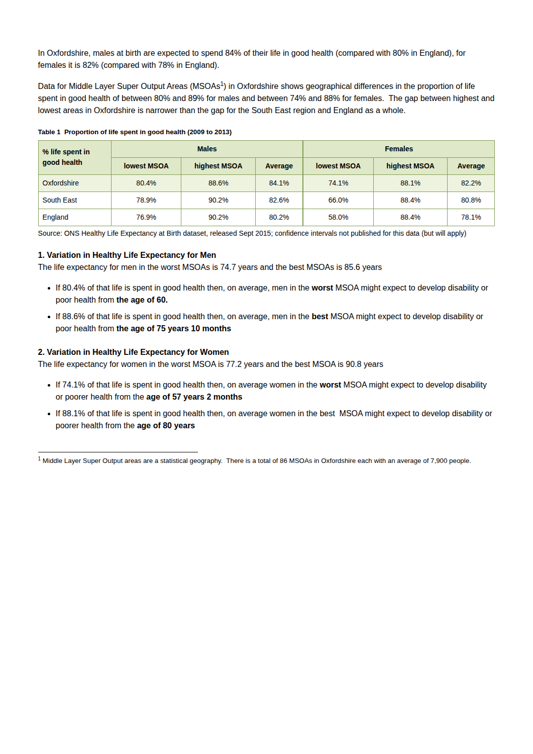In Oxfordshire, males at birth are expected to spend 84% of their life in good health (compared with 80% in England), for females it is 82% (compared with 78% in England).
Data for Middle Layer Super Output Areas (MSOAs1) in Oxfordshire shows geographical differences in the proportion of life spent in good health of between 80% and 89% for males and between 74% and 88% for females. The gap between highest and lowest areas in Oxfordshire is narrower than the gap for the South East region and England as a whole.
Table 1 Proportion of life spent in good health (2009 to 2013)
| % life spent in good health | Males | Females |
| --- | --- | --- |
| lowest MSOA | highest MSOA | Average | lowest MSOA | highest MSOA | Average |
| Oxfordshire | 80.4% | 88.6% | 84.1% | 74.1% | 88.1% | 82.2% |
| South East | 78.9% | 90.2% | 82.6% | 66.0% | 88.4% | 80.8% |
| England | 76.9% | 90.2% | 80.2% | 58.0% | 88.4% | 78.1% |
Source: ONS Healthy Life Expectancy at Birth dataset, released Sept 2015; confidence intervals not published for this data (but will apply)
1. Variation in Healthy Life Expectancy for Men
The life expectancy for men in the worst MSOAs is 74.7 years and the best MSOAs is 85.6 years
If 80.4% of that life is spent in good health then, on average, men in the worst MSOA might expect to develop disability or poor health from the age of 60.
If 88.6% of that life is spent in good health then, on average, men in the best MSOA might expect to develop disability or poor health from the age of 75 years 10 months
2. Variation in Healthy Life Expectancy for Women
The life expectancy for women in the worst MSOA is 77.2 years and the best MSOA is 90.8 years
If 74.1% of that life is spent in good health then, on average women in the worst MSOA might expect to develop disability or poorer health from the age of 57 years 2 months
If 88.1% of that life is spent in good health then, on average women in the best MSOA might expect to develop disability or poorer health from the age of 80 years
1 Middle Layer Super Output areas are a statistical geography. There is a total of 86 MSOAs in Oxfordshire each with an average of 7,900 people.